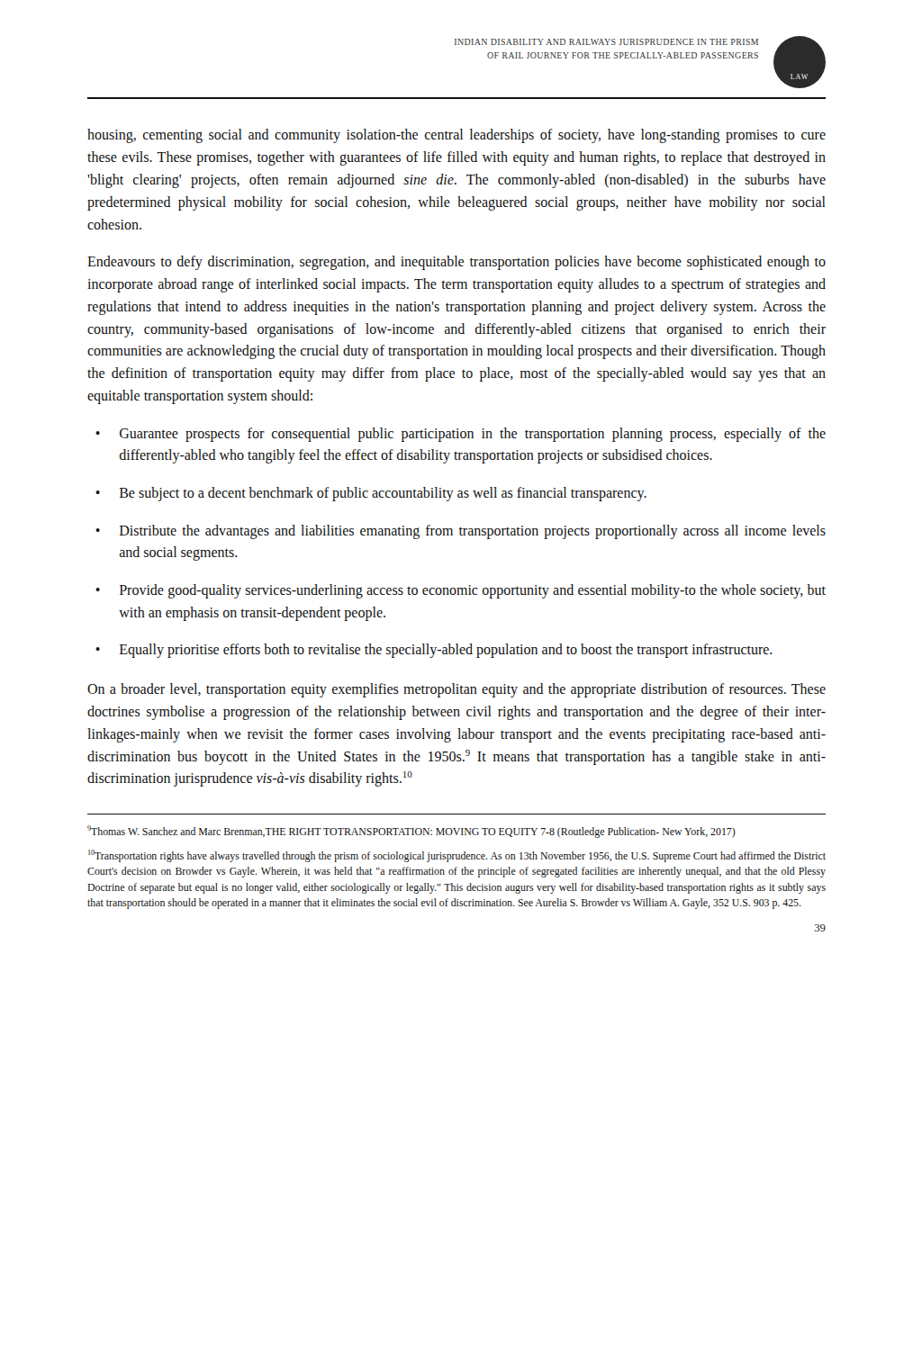Indian Disability and Railways Jurisprudence in the Prism
of Rail Journey for the Specially-Abled Passengers
LAW
housing, cementing social and community isolation-the central leaderships of society, have long-standing promises to cure these evils. These promises, together with guarantees of life filled with equity and human rights, to replace that destroyed in 'blight clearing' projects, often remain adjourned sine die. The commonly-abled (non-disabled) in the suburbs have predetermined physical mobility for social cohesion, while beleaguered social groups, neither have mobility nor social cohesion.
Endeavours to defy discrimination, segregation, and inequitable transportation policies have become sophisticated enough to incorporate abroad range of interlinked social impacts. The term transportation equity alludes to a spectrum of strategies and regulations that intend to address inequities in the nation's transportation planning and project delivery system. Across the country, community-based organisations of low-income and differently-abled citizens that organised to enrich their communities are acknowledging the crucial duty of transportation in moulding local prospects and their diversification. Though the definition of transportation equity may differ from place to place, most of the specially-abled would say yes that an equitable transportation system should:
Guarantee prospects for consequential public participation in the transportation planning process, especially of the differently-abled who tangibly feel the effect of disability transportation projects or subsidised choices.
Be subject to a decent benchmark of public accountability as well as financial transparency.
Distribute the advantages and liabilities emanating from transportation projects proportionally across all income levels and social segments.
Provide good-quality services-underlining access to economic opportunity and essential mobility-to the whole society, but with an emphasis on transit-dependent people.
Equally prioritise efforts both to revitalise the specially-abled population and to boost the transport infrastructure.
On a broader level, transportation equity exemplifies metropolitan equity and the appropriate distribution of resources. These doctrines symbolise a progression of the relationship between civil rights and transportation and the degree of their inter-linkages-mainly when we revisit the former cases involving labour transport and the events precipitating race-based anti-discrimination bus boycott in the United States in the 1950s.9 It means that transportation has a tangible stake in anti-discrimination jurisprudence vis-à-vis disability rights.10
9Thomas W. Sanchez and Marc Brenman,THE RIGHT TOTRANSPORTATION: MOVING TO EQUITY 7-8 (Routledge Publication- New York, 2017)
10Transportation rights have always travelled through the prism of sociological jurisprudence. As on 13th November 1956, the U.S. Supreme Court had affirmed the District Court's decision on Browder vs Gayle. Wherein, it was held that "a reaffirmation of the principle of segregated facilities are inherently unequal, and that the old Plessy Doctrine of separate but equal is no longer valid, either sociologically or legally." This decision augurs very well for disability-based transportation rights as it subtly says that transportation should be operated in a manner that it eliminates the social evil of discrimination. See Aurelia S. Browder vs William A. Gayle, 352 U.S. 903 p. 425.
39